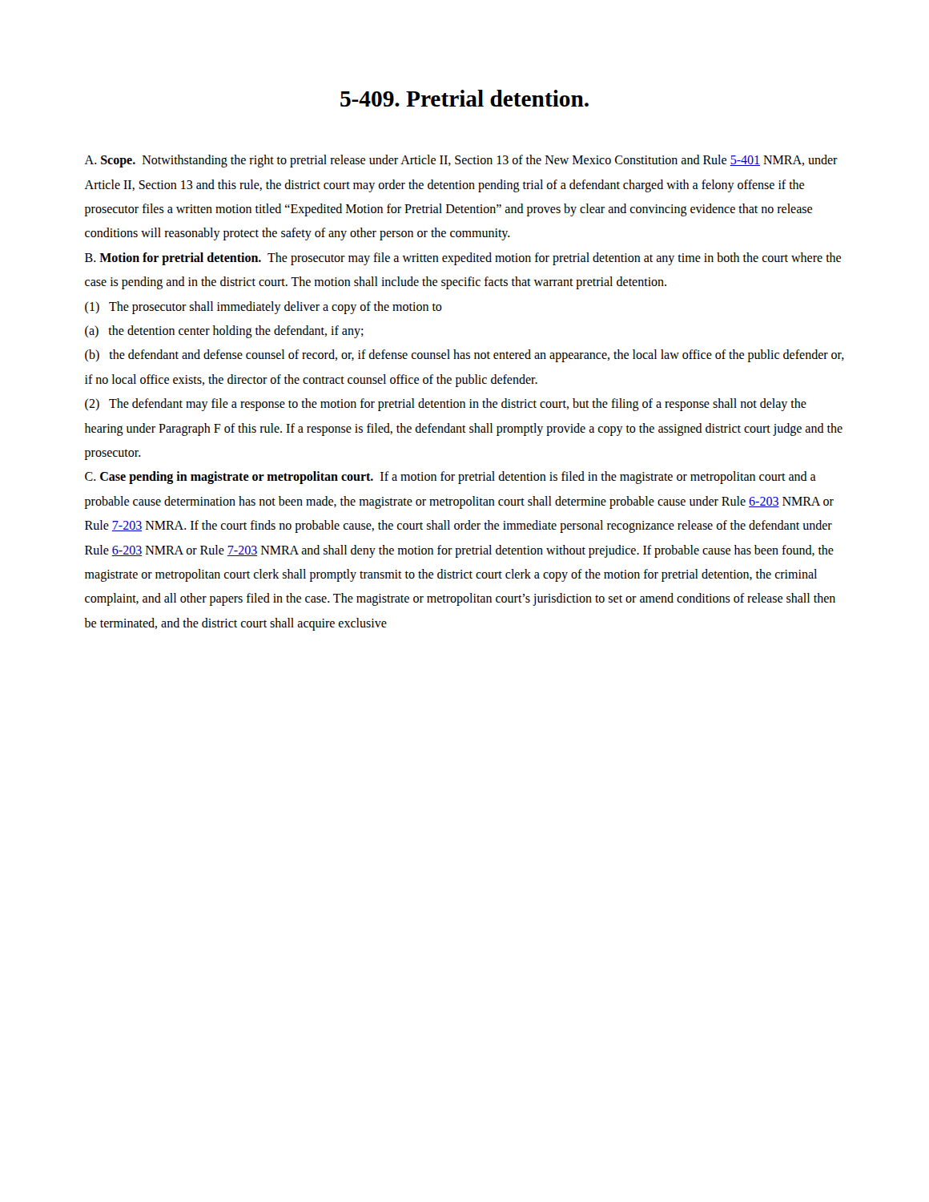5-409. Pretrial detention.
A. Scope. Notwithstanding the right to pretrial release under Article II, Section 13 of the New Mexico Constitution and Rule 5-401 NMRA, under Article II, Section 13 and this rule, the district court may order the detention pending trial of a defendant charged with a felony offense if the prosecutor files a written motion titled “Expedited Motion for Pretrial Detention” and proves by clear and convincing evidence that no release conditions will reasonably protect the safety of any other person or the community.
B. Motion for pretrial detention. The prosecutor may file a written expedited motion for pretrial detention at any time in both the court where the case is pending and in the district court. The motion shall include the specific facts that warrant pretrial detention.
(1) The prosecutor shall immediately deliver a copy of the motion to
(a) the detention center holding the defendant, if any;
(b) the defendant and defense counsel of record, or, if defense counsel has not entered an appearance, the local law office of the public defender or, if no local office exists, the director of the contract counsel office of the public defender.
(2) The defendant may file a response to the motion for pretrial detention in the district court, but the filing of a response shall not delay the hearing under Paragraph F of this rule. If a response is filed, the defendant shall promptly provide a copy to the assigned district court judge and the prosecutor.
C. Case pending in magistrate or metropolitan court. If a motion for pretrial detention is filed in the magistrate or metropolitan court and a probable cause determination has not been made, the magistrate or metropolitan court shall determine probable cause under Rule 6-203 NMRA or Rule 7-203 NMRA. If the court finds no probable cause, the court shall order the immediate personal recognizance release of the defendant under Rule 6-203 NMRA or Rule 7-203 NMRA and shall deny the motion for pretrial detention without prejudice. If probable cause has been found, the magistrate or metropolitan court clerk shall promptly transmit to the district court clerk a copy of the motion for pretrial detention, the criminal complaint, and all other papers filed in the case. The magistrate or metropolitan court’s jurisdiction to set or amend conditions of release shall then be terminated, and the district court shall acquire exclusive